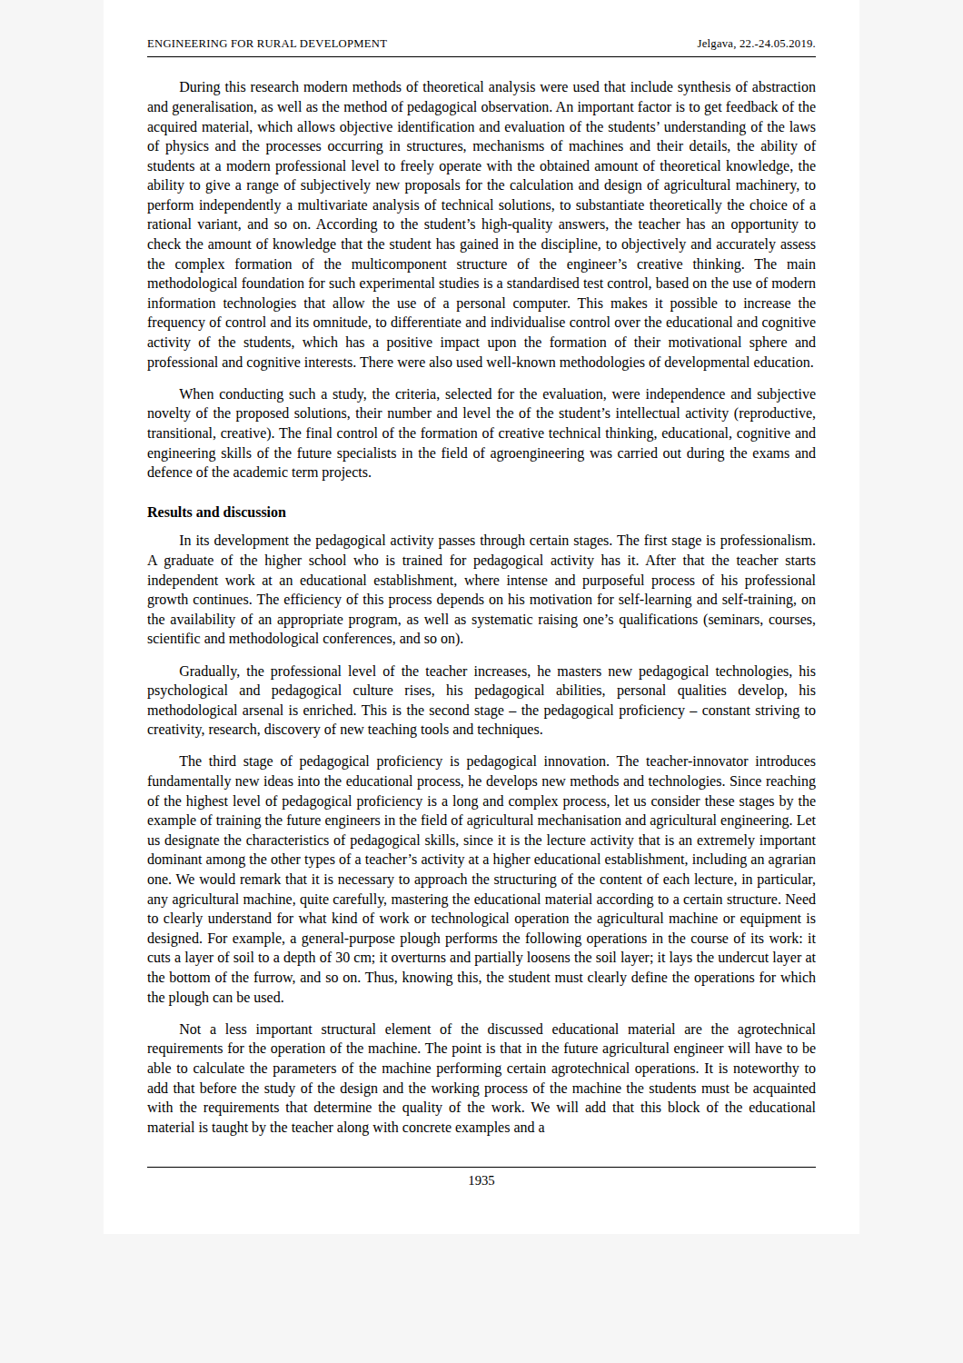Engineering for Rural Development Jelgava, 22.-24.05.2019.
During this research modern methods of theoretical analysis were used that include synthesis of abstraction and generalisation, as well as the method of pedagogical observation. An important factor is to get feedback of the acquired material, which allows objective identification and evaluation of the students’ understanding of the laws of physics and the processes occurring in structures, mechanisms of machines and their details, the ability of students at a modern professional level to freely operate with the obtained amount of theoretical knowledge, the ability to give a range of subjectively new proposals for the calculation and design of agricultural machinery, to perform independently a multivariate analysis of technical solutions, to substantiate theoretically the choice of a rational variant, and so on. According to the student’s high-quality answers, the teacher has an opportunity to check the amount of knowledge that the student has gained in the discipline, to objectively and accurately assess the complex formation of the multicomponent structure of the engineer’s creative thinking. The main methodological foundation for such experimental studies is a standardised test control, based on the use of modern information technologies that allow the use of a personal computer. This makes it possible to increase the frequency of control and its omnitude, to differentiate and individualise control over the educational and cognitive activity of the students, which has a positive impact upon the formation of their motivational sphere and professional and cognitive interests. There were also used well-known methodologies of developmental education.
When conducting such a study, the criteria, selected for the evaluation, were independence and subjective novelty of the proposed solutions, their number and level the of the student’s intellectual activity (reproductive, transitional, creative). The final control of the formation of creative technical thinking, educational, cognitive and engineering skills of the future specialists in the field of agroengineering was carried out during the exams and defence of the academic term projects.
Results and discussion
In its development the pedagogical activity passes through certain stages. The first stage is professionalism. A graduate of the higher school who is trained for pedagogical activity has it. After that the teacher starts independent work at an educational establishment, where intense and purposeful process of his professional growth continues. The efficiency of this process depends on his motivation for self-learning and self-training, on the availability of an appropriate program, as well as systematic raising one’s qualifications (seminars, courses, scientific and methodological conferences, and so on).
Gradually, the professional level of the teacher increases, he masters new pedagogical technologies, his psychological and pedagogical culture rises, his pedagogical abilities, personal qualities develop, his methodological arsenal is enriched. This is the second stage – the pedagogical proficiency – constant striving to creativity, research, discovery of new teaching tools and techniques.
The third stage of pedagogical proficiency is pedagogical innovation. The teacher-innovator introduces fundamentally new ideas into the educational process, he develops new methods and technologies. Since reaching of the highest level of pedagogical proficiency is a long and complex process, let us consider these stages by the example of training the future engineers in the field of agricultural mechanisation and agricultural engineering. Let us designate the characteristics of pedagogical skills, since it is the lecture activity that is an extremely important dominant among the other types of a teacher’s activity at a higher educational establishment, including an agrarian one. We would remark that it is necessary to approach the structuring of the content of each lecture, in particular, any agricultural machine, quite carefully, mastering the educational material according to a certain structure. Need to clearly understand for what kind of work or technological operation the agricultural machine or equipment is designed. For example, a general-purpose plough performs the following operations in the course of its work: it cuts a layer of soil to a depth of 30 cm; it overturns and partially loosens the soil layer; it lays the undercut layer at the bottom of the furrow, and so on. Thus, knowing this, the student must clearly define the operations for which the plough can be used.
Not a less important structural element of the discussed educational material are the agrotechnical requirements for the operation of the machine. The point is that in the future agricultural engineer will have to be able to calculate the parameters of the machine performing certain agrotechnical operations. It is noteworthy to add that before the study of the design and the working process of the machine the students must be acquainted with the requirements that determine the quality of the work. We will add that this block of the educational material is taught by the teacher along with concrete examples and a
1935